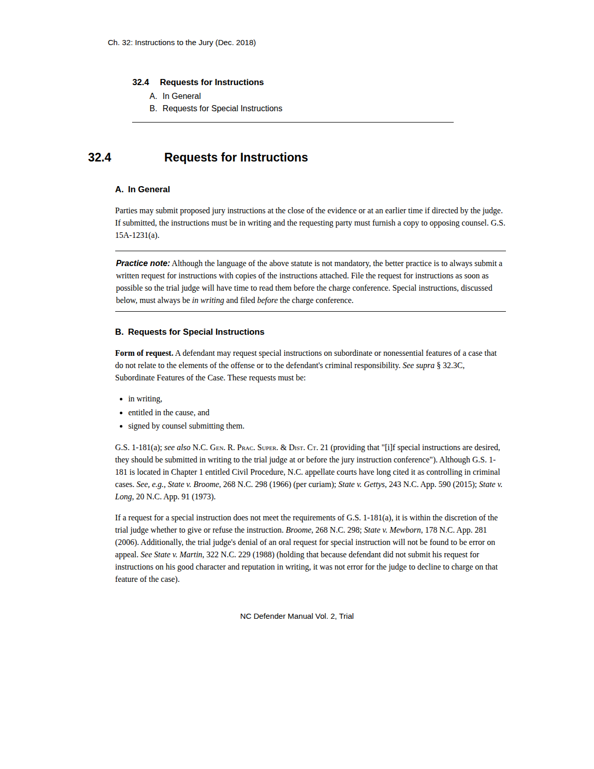Ch. 32: Instructions to the Jury (Dec. 2018)
32.4 Requests for Instructions
A. In General
B. Requests for Special Instructions
32.4 Requests for Instructions
A. In General
Parties may submit proposed jury instructions at the close of the evidence or at an earlier time if directed by the judge. If submitted, the instructions must be in writing and the requesting party must furnish a copy to opposing counsel. G.S. 15A-1231(a).
Practice note: Although the language of the above statute is not mandatory, the better practice is to always submit a written request for instructions with copies of the instructions attached. File the request for instructions as soon as possible so the trial judge will have time to read them before the charge conference. Special instructions, discussed below, must always be in writing and filed before the charge conference.
B. Requests for Special Instructions
Form of request. A defendant may request special instructions on subordinate or nonessential features of a case that do not relate to the elements of the offense or to the defendant's criminal responsibility. See supra § 32.3C, Subordinate Features of the Case. These requests must be:
in writing,
entitled in the cause, and
signed by counsel submitting them.
G.S. 1-181(a); see also N.C. Gen. R. Prac. Super. & Dist. Ct. 21 (providing that "[i]f special instructions are desired, they should be submitted in writing to the trial judge at or before the jury instruction conference"). Although G.S. 1-181 is located in Chapter 1 entitled Civil Procedure, N.C. appellate courts have long cited it as controlling in criminal cases. See, e.g., State v. Broome, 268 N.C. 298 (1966) (per curiam); State v. Gettys, 243 N.C. App. 590 (2015); State v. Long, 20 N.C. App. 91 (1973).
If a request for a special instruction does not meet the requirements of G.S. 1-181(a), it is within the discretion of the trial judge whether to give or refuse the instruction. Broome, 268 N.C. 298; State v. Mewborn, 178 N.C. App. 281 (2006). Additionally, the trial judge's denial of an oral request for special instruction will not be found to be error on appeal. See State v. Martin, 322 N.C. 229 (1988) (holding that because defendant did not submit his request for instructions on his good character and reputation in writing, it was not error for the judge to decline to charge on that feature of the case).
NC Defender Manual Vol. 2, Trial